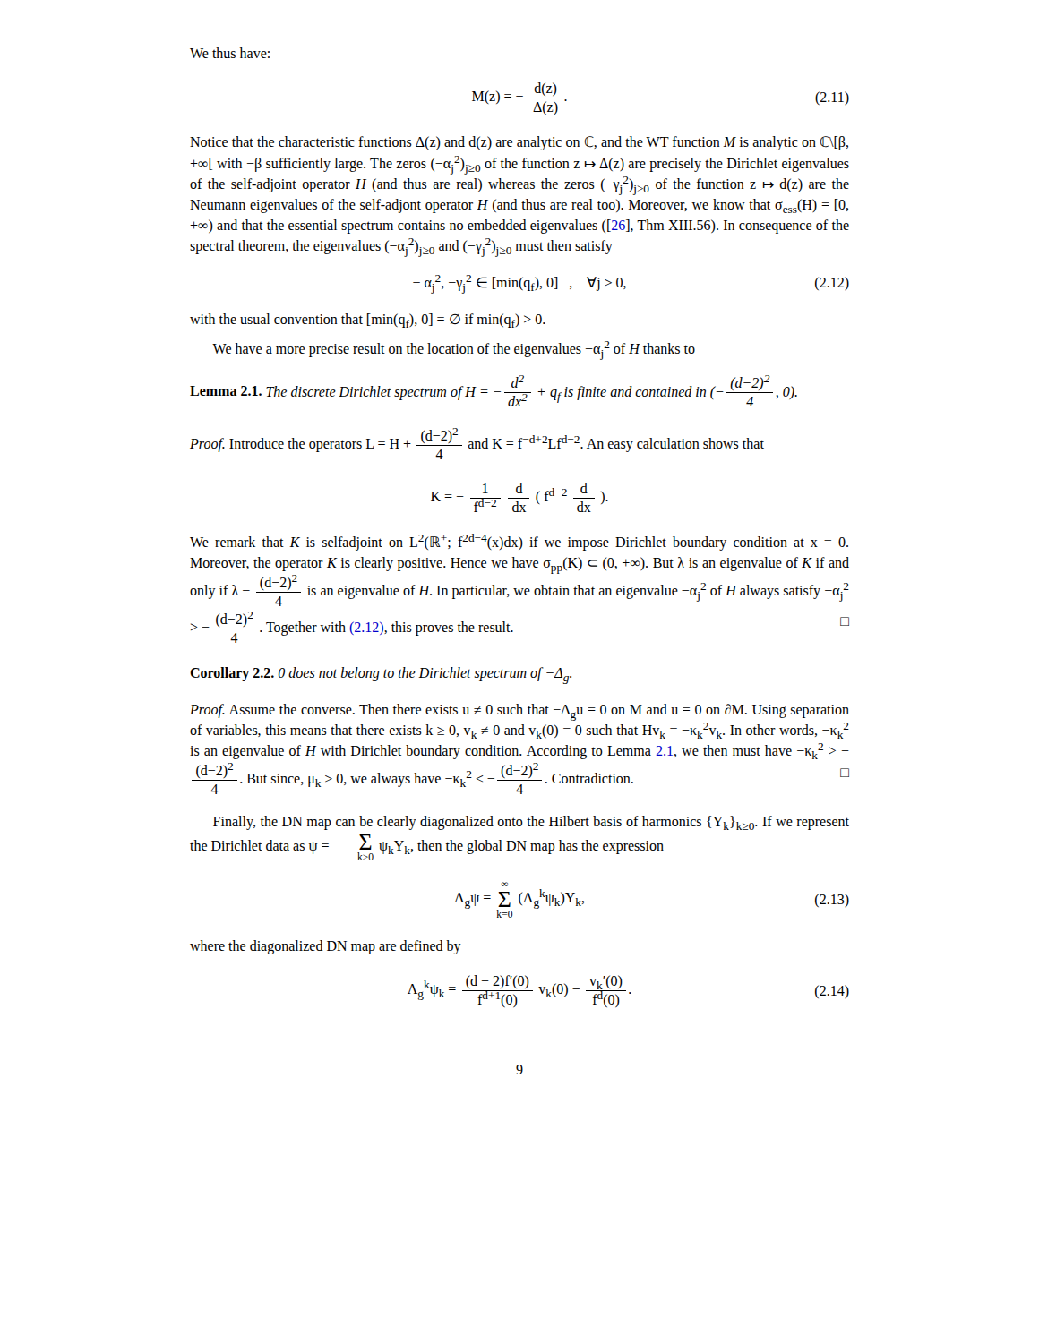We thus have:
M(z) = − d(z) Δ(z). (2.11)
Notice that the characteristic functions Δ(z) and d(z) are analytic on ℂ, and the WT function M is analytic on ℂ\[β, +∞[ with −β sufficiently large. The zeros (−αj2)j≥0 of the function z ↦ Δ(z) are precisely the Dirichlet eigenvalues of the self-adjoint operator H (and thus are real) whereas the zeros (−γj2)j≥0 of the function z ↦ d(z) are the Neumann eigenvalues of the self-adjont operator H (and thus are real too). Moreover, we know that σess(H) = [0, +∞) and that the essential spectrum contains no embedded eigenvalues ([26], Thm XIII.56). In consequence of the spectral theorem, the eigenvalues (−αj2)j≥0 and (−γj2)j≥0 must then satisfy
− αj2, −γj2 ∈ [min(qf), 0] , ∀j ≥ 0, (2.12)
with the usual convention that [min(qf), 0] = ∅ if min(qf) > 0.
We have a more precise result on the location of the eigenvalues −αj2 of H thanks to
Lemma 2.1. The discrete Dirichlet spectrum of H = −d2 dx2 + qf is finite and contained in (−(d−2)24, 0).
Proof. Introduce the operators L = H + (d−2)24 and K = f−d+2Lfd−2. An easy calculation shows that
K = − 1 fd−2 ddx ( fd−2 ddx ).
We remark that K is selfadjoint on L2(ℝ+; f2d−4(x)dx) if we impose Dirichlet boundary condition at x = 0. Moreover, the operator K is clearly positive. Hence we have σpp(K) ⊂ (0, +∞). But λ is an eigenvalue of K if and only if λ − (d−2)24 is an eigenvalue of H. In particular, we obtain that an eigenvalue −αj2 of H always satisfy −αj2 > −(d−2)24. Together with (2.12), this proves the result. □
Corollary 2.2. 0 does not belong to the Dirichlet spectrum of −Δg.
Proof. Assume the converse. Then there exists u ≠ 0 such that −Δgu = 0 on M and u = 0 on ∂M. Using separation of variables, this means that there exists k ≥ 0, vk ≠ 0 and vk(0) = 0 such that Hvk = −κk2vk. In other words, −κk2 is an eigenvalue of H with Dirichlet boundary condition. According to Lemma 2.1, we then must have −κk2 > −(d−2)24. But since, μk ≥ 0, we always have −κk2 ≤ −(d−2)24. Contradiction. □
Finally, the DN map can be clearly diagonalized onto the Hilbert basis of harmonics {Yk}k≥0. If we represent the Dirichlet data as ψ = Σk≥0 ψkYk, then the global DN map has the expression
Λgψ = ∞Σk=0 (Λgkψk)Yk, (2.13)
where the diagonalized DN map are defined by
Λgkψk = (d − 2)f′(0) fd+1(0) vk(0) − vk′(0) fd(0). (2.14)
9